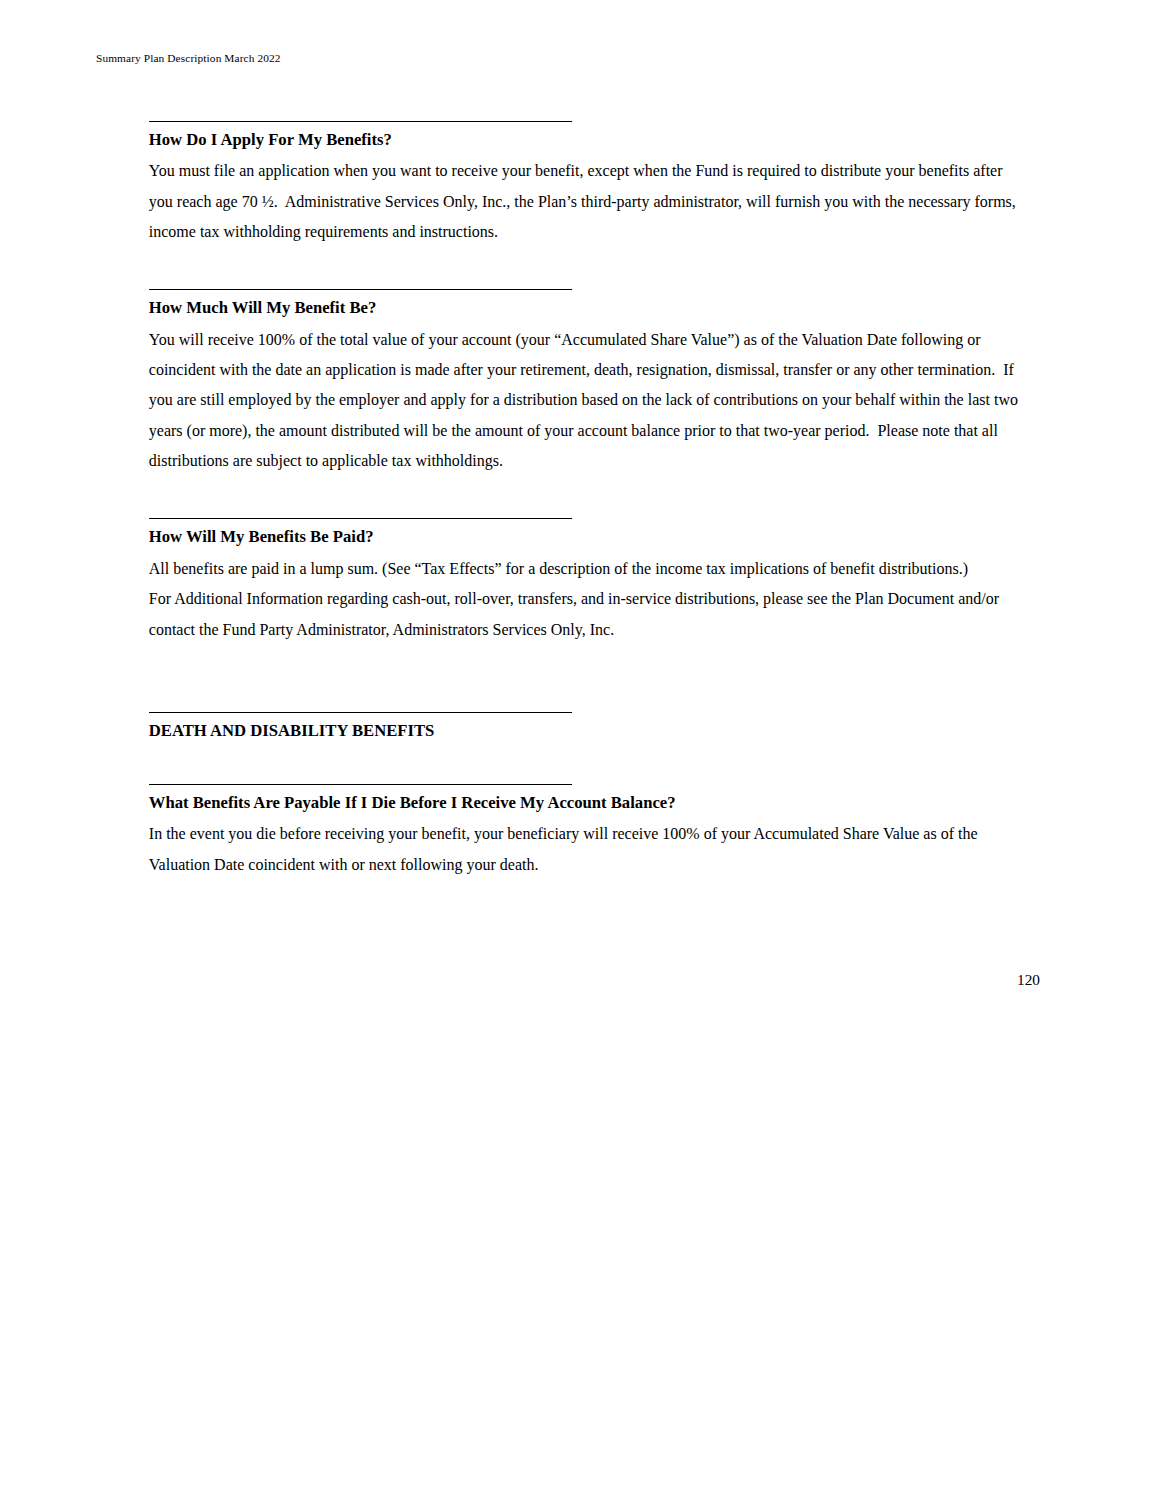Summary Plan Description March 2022
How Do I Apply For My Benefits?
You must file an application when you want to receive your benefit, except when the Fund is required to distribute your benefits after you reach age 70 ½. Administrative Services Only, Inc., the Plan’s third-party administrator, will furnish you with the necessary forms, income tax withholding requirements and instructions.
How Much Will My Benefit Be?
You will receive 100% of the total value of your account (your “Accumulated Share Value”) as of the Valuation Date following or coincident with the date an application is made after your retirement, death, resignation, dismissal, transfer or any other termination. If you are still employed by the employer and apply for a distribution based on the lack of contributions on your behalf within the last two years (or more), the amount distributed will be the amount of your account balance prior to that two-year period. Please note that all distributions are subject to applicable tax withholdings.
How Will My Benefits Be Paid?
All benefits are paid in a lump sum. (See “Tax Effects” for a description of the income tax implications of benefit distributions.)
For Additional Information regarding cash-out, roll-over, transfers, and in-service distributions, please see the Plan Document and/or contact the Fund Party Administrator, Administrators Services Only, Inc.
DEATH AND DISABILITY BENEFITS
What Benefits Are Payable If I Die Before I Receive My Account Balance?
In the event you die before receiving your benefit, your beneficiary will receive 100% of your Accumulated Share Value as of the Valuation Date coincident with or next following your death.
120